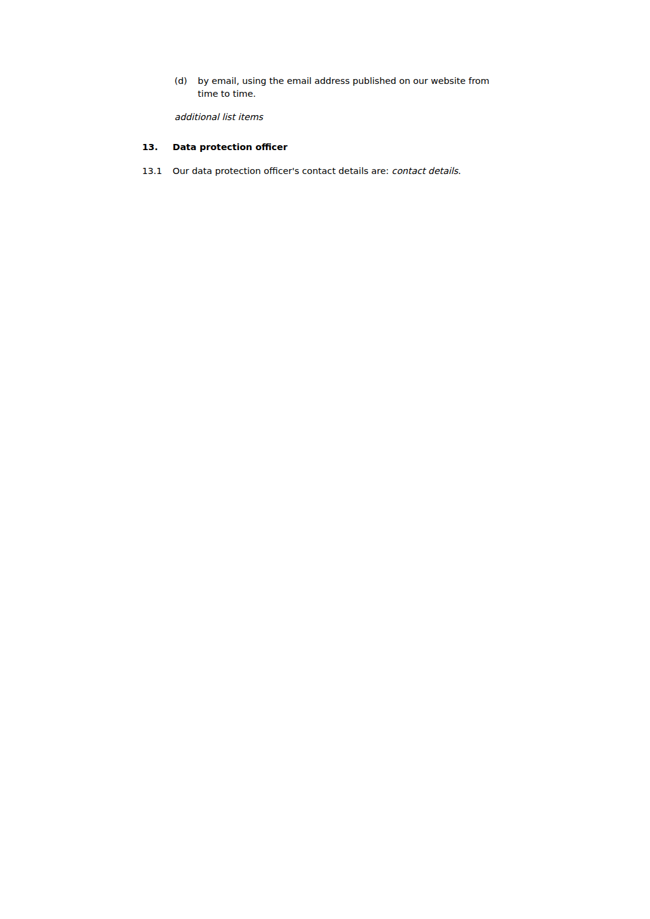(d) by email, using the email address published on our website from time to time.
additional list items
13. Data protection officer
13.1 Our data protection officer's contact details are: contact details.